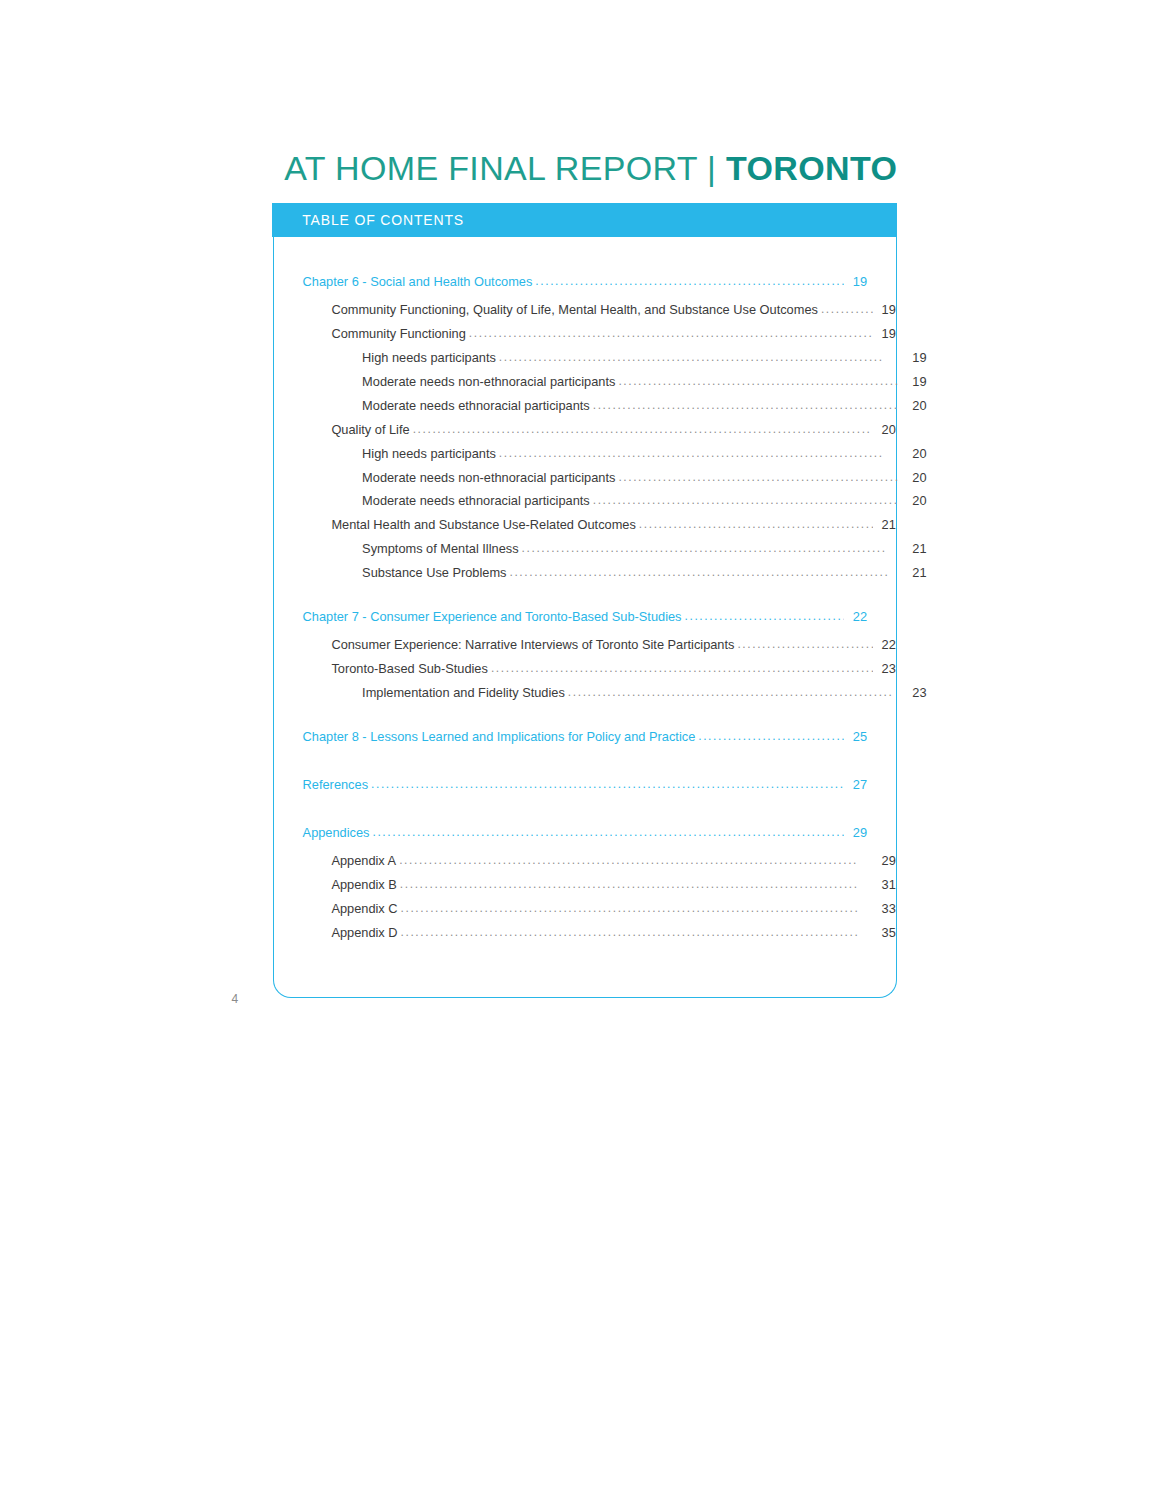AT HOME FINAL REPORT | TORONTO
TABLE OF CONTENTS
Chapter 6 - Social and Health Outcomes ........................................................................................... 19
Community Functioning, Quality of Life, Mental Health, and Substance Use Outcomes ......................... 19
Community Functioning ..................................................................................... 19
High needs participants .............................................................................. 19
Moderate needs non-ethnoracial participants ......................................................... 19
Moderate needs ethnoracial participants .............................................................. 20
Quality of Life ............................................................................................. 20
High needs participants .............................................................................. 20
Moderate needs non-ethnoracial participants ......................................................... 20
Moderate needs ethnoracial participants .............................................................. 20
Mental Health and Substance Use-Related Outcomes ......................................................... 21
Symptoms of Mental Illness .......................................................................... 21
Substance Use Problems ............................................................................. 21
Chapter 7 - Consumer Experience and Toronto-Based Sub-Studies ................................................. 22
Consumer Experience: Narrative Interviews of Toronto Site Participants ....................................... 22
Toronto-Based Sub-Studies .................................................................................. 23
Implementation and Fidelity Studies .................................................................. 23
Chapter 8 - Lessons Learned and Implications for Policy and Practice .............................................. 25
References ................................................................................................. 27
Appendices ................................................................................................. 29
Appendix A ............................................................................................. 29
Appendix B ............................................................................................. 31
Appendix C ............................................................................................. 33
Appendix D ............................................................................................. 35
4